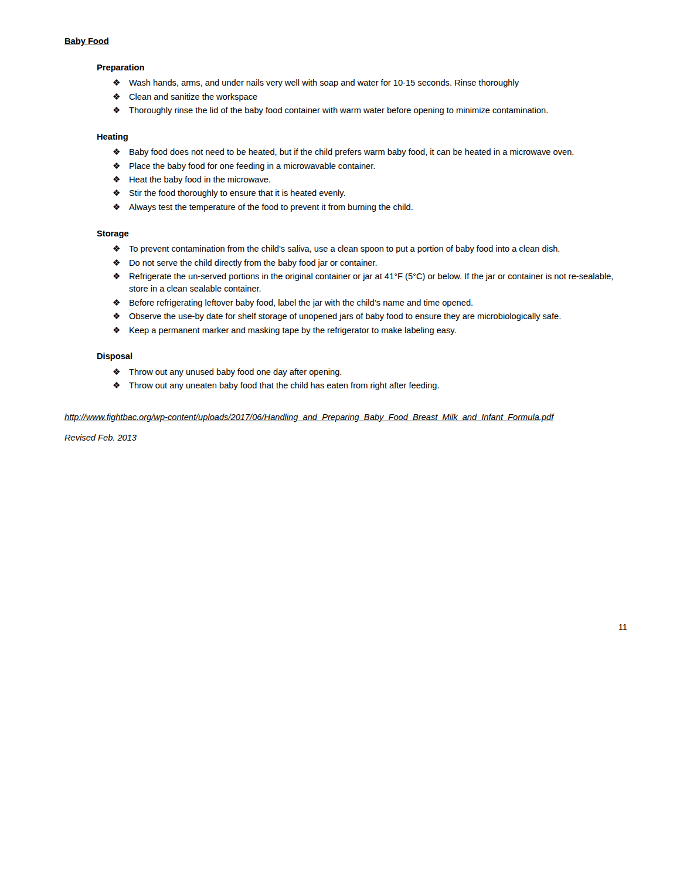Baby Food
Preparation
Wash hands, arms, and under nails very well with soap and water for 10-15 seconds. Rinse thoroughly
Clean and sanitize the workspace
Thoroughly rinse the lid of the baby food container with warm water before opening to minimize contamination.
Heating
Baby food does not need to be heated, but if the child prefers warm baby food, it can be heated in a microwave oven.
Place the baby food for one feeding in a microwavable container.
Heat the baby food in the microwave.
Stir the food thoroughly to ensure that it is heated evenly.
Always test the temperature of the food to prevent it from burning the child.
Storage
To prevent contamination from the child’s saliva, use a clean spoon to put a portion of baby food into a clean dish.
Do not serve the child directly from the baby food jar or container.
Refrigerate the un-served portions in the original container or jar at 41°F (5°C) or below. If the jar or container is not re-sealable, store in a clean sealable container.
Before refrigerating leftover baby food, label the jar with the child’s name and time opened.
Observe the use-by date for shelf storage of unopened jars of baby food to ensure they are microbiologically safe.
Keep a permanent marker and masking tape by the refrigerator to make labeling easy.
Disposal
Throw out any unused baby food one day after opening.
Throw out any uneaten baby food that the child has eaten from right after feeding.
http://www.fightbac.org/wp-content/uploads/2017/06/Handling_and_Preparing_Baby_Food_Breast_Milk_and_Infant_Formula.pdf
Revised Feb. 2013
11